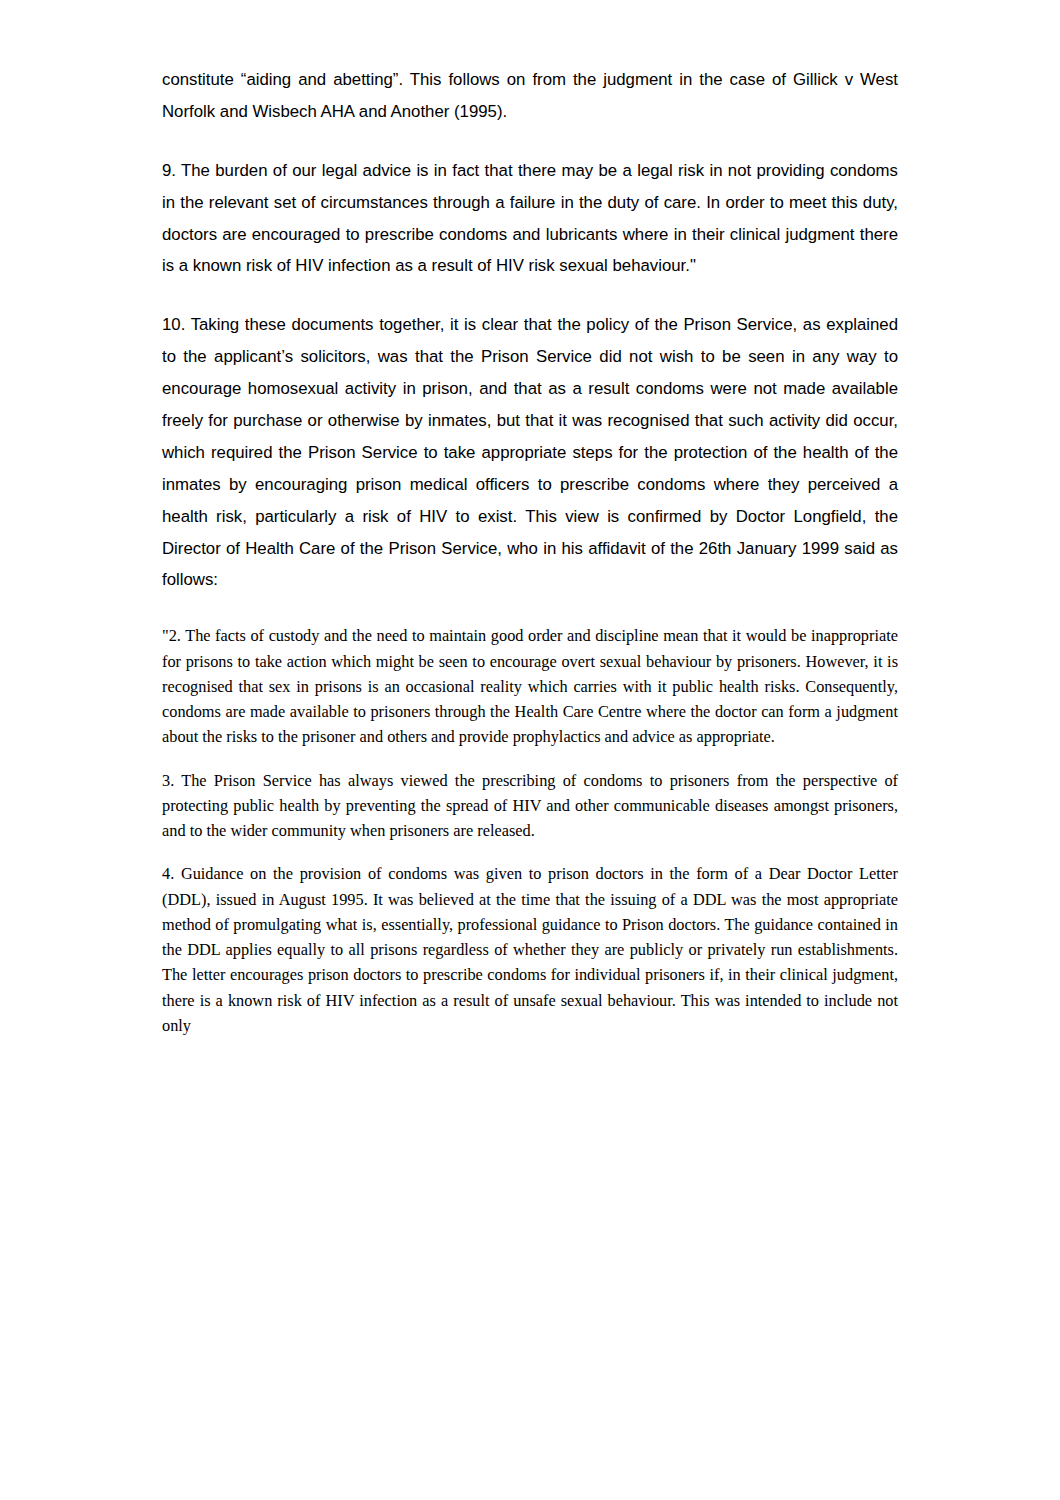constitute “aiding and abetting”. This follows on from the judgment in the case of Gillick v West Norfolk and Wisbech AHA and Another (1995).
9. The burden of our legal advice is in fact that there may be a legal risk in not providing condoms in the relevant set of circumstances through a failure in the duty of care. In order to meet this duty, doctors are encouraged to prescribe condoms and lubricants where in their clinical judgment there is a known risk of HIV infection as a result of HIV risk sexual behaviour."
10. Taking these documents together, it is clear that the policy of the Prison Service, as explained to the applicant’s solicitors, was that the Prison Service did not wish to be seen in any way to encourage homosexual activity in prison, and that as a result condoms were not made available freely for purchase or otherwise by inmates, but that it was recognised that such activity did occur, which required the Prison Service to take appropriate steps for the protection of the health of the inmates by encouraging prison medical officers to prescribe condoms where they perceived a health risk, particularly a risk of HIV to exist. This view is confirmed by Doctor Longfield, the Director of Health Care of the Prison Service, who in his affidavit of the 26th January 1999 said as follows:
"2. The facts of custody and the need to maintain good order and discipline mean that it would be inappropriate for prisons to take action which might be seen to encourage overt sexual behaviour by prisoners. However, it is recognised that sex in prisons is an occasional reality which carries with it public health risks. Consequently, condoms are made available to prisoners through the Health Care Centre where the doctor can form a judgment about the risks to the prisoner and others and provide prophylactics and advice as appropriate.
3. The Prison Service has always viewed the prescribing of condoms to prisoners from the perspective of protecting public health by preventing the spread of HIV and other communicable diseases amongst prisoners, and to the wider community when prisoners are released.
4. Guidance on the provision of condoms was given to prison doctors in the form of a Dear Doctor Letter (DDL), issued in August 1995. It was believed at the time that the issuing of a DDL was the most appropriate method of promulgating what is, essentially, professional guidance to Prison doctors. The guidance contained in the DDL applies equally to all prisons regardless of whether they are publicly or privately run establishments. The letter encourages prison doctors to prescribe condoms for individual prisoners if, in their clinical judgment, there is a known risk of HIV infection as a result of unsafe sexual behaviour. This was intended to include not only